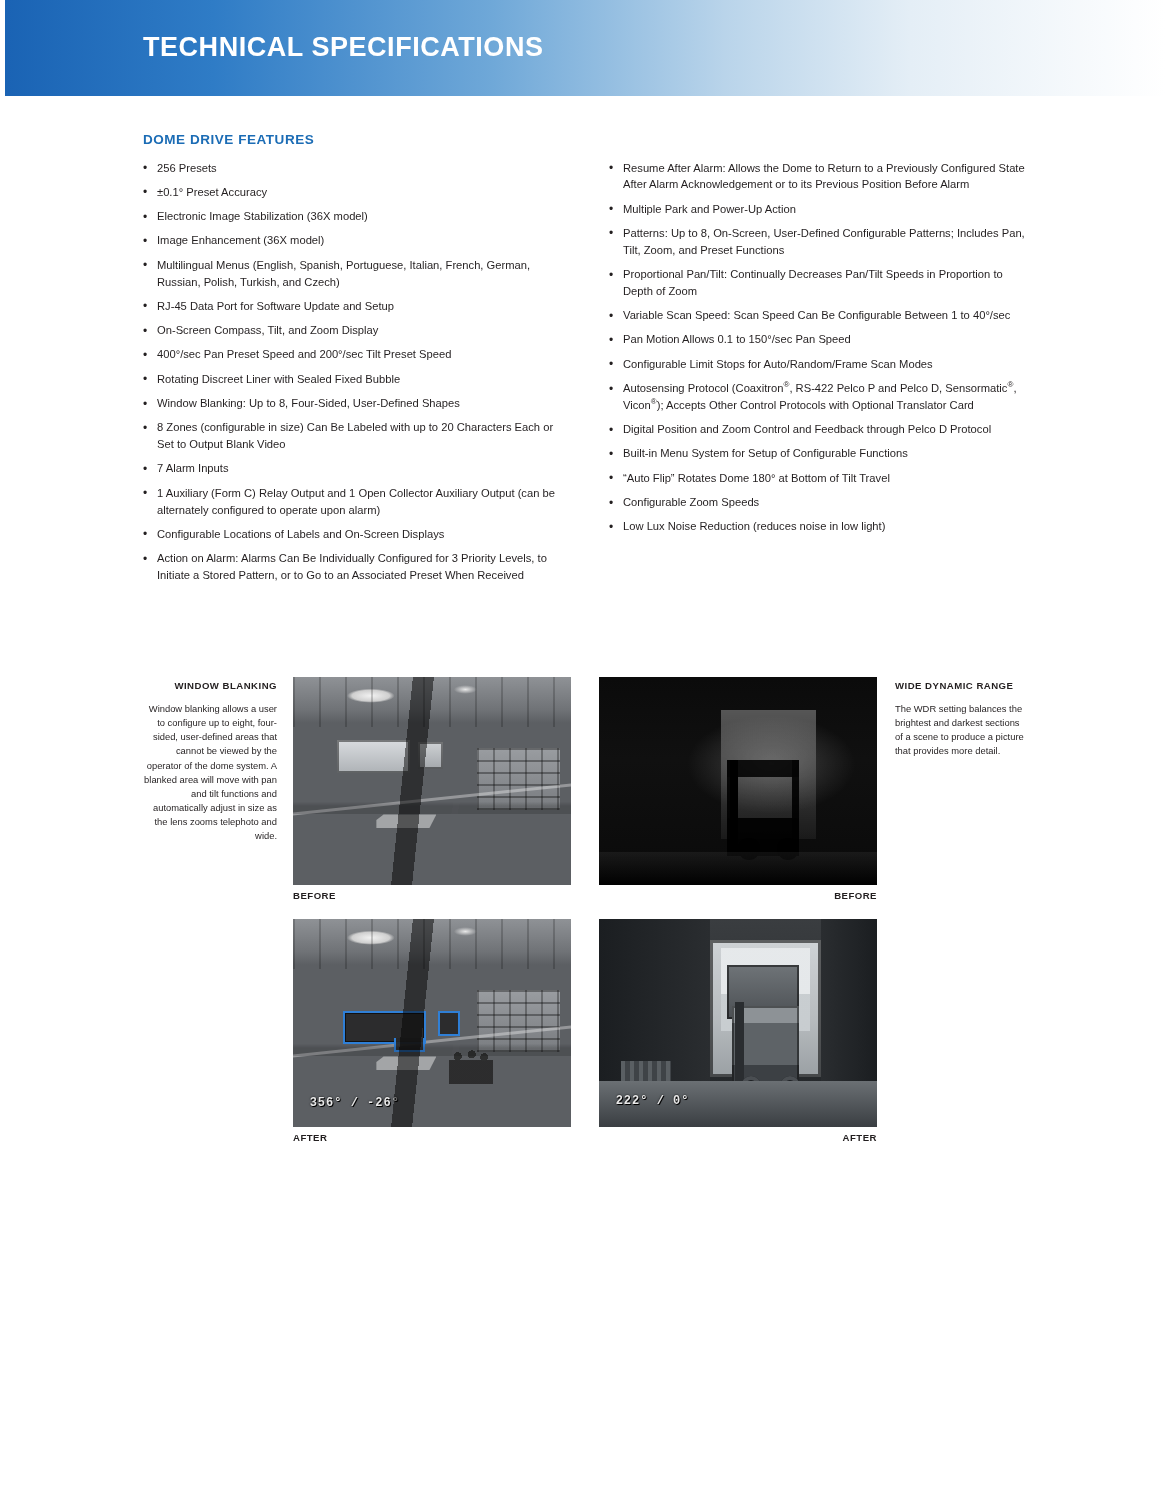Technical Specifications
Dome Drive Features
256 Presets
±0.1° Preset Accuracy
Electronic Image Stabilization (36X model)
Image Enhancement (36X model)
Multilingual Menus (English, Spanish, Portuguese, Italian, French, German, Russian, Polish, Turkish, and Czech)
RJ-45 Data Port for Software Update and Setup
On-Screen Compass, Tilt, and Zoom Display
400°/sec Pan Preset Speed and 200°/sec Tilt Preset Speed
Rotating Discreet Liner with Sealed Fixed Bubble
Window Blanking: Up to 8, Four-Sided, User-Defined Shapes
8 Zones (configurable in size) Can Be Labeled with up to 20 Characters Each or Set to Output Blank Video
7 Alarm Inputs
1 Auxiliary (Form C) Relay Output and 1 Open Collector Auxiliary Output (can be alternately configured to operate upon alarm)
Configurable Locations of Labels and On-Screen Displays
Action on Alarm: Alarms Can Be Individually Configured for 3 Priority Levels, to Initiate a Stored Pattern, or to Go to an Associated Preset When Received
Resume After Alarm: Allows the Dome to Return to a Previously Configured State After Alarm Acknowledgement or to its Previous Position Before Alarm
Multiple Park and Power-Up Action
Patterns: Up to 8, On-Screen, User-Defined Configurable Patterns; Includes Pan, Tilt, Zoom, and Preset Functions
Proportional Pan/Tilt: Continually Decreases Pan/Tilt Speeds in Proportion to Depth of Zoom
Variable Scan Speed: Scan Speed Can Be Configurable Between 1 to 40°/sec
Pan Motion Allows 0.1 to 150°/sec Pan Speed
Configurable Limit Stops for Auto/Random/Frame Scan Modes
Autosensing Protocol (Coaxitron®, RS-422 Pelco P and Pelco D, Sensormatic®, Vicon®); Accepts Other Control Protocols with Optional Translator Card
Digital Position and Zoom Control and Feedback through Pelco D Protocol
Built-in Menu System for Setup of Configurable Functions
“Auto Flip” Rotates Dome 180° at Bottom of Tilt Travel
Configurable Zoom Speeds
Low Lux Noise Reduction (reduces noise in low light)
Window Blanking
Window blanking allows a user to configure up to eight, four-sided, user-defined areas that cannot be viewed by the operator of the dome system. A blanked area will move with pan and tilt functions and automatically adjust in size as the lens zooms telephoto and wide.
Before
356° / -26°
After
Before
222° / 0°
After
Wide Dynamic Range
The WDR setting balances the brightest and darkest sections of a scene to produce a picture that provides more detail.